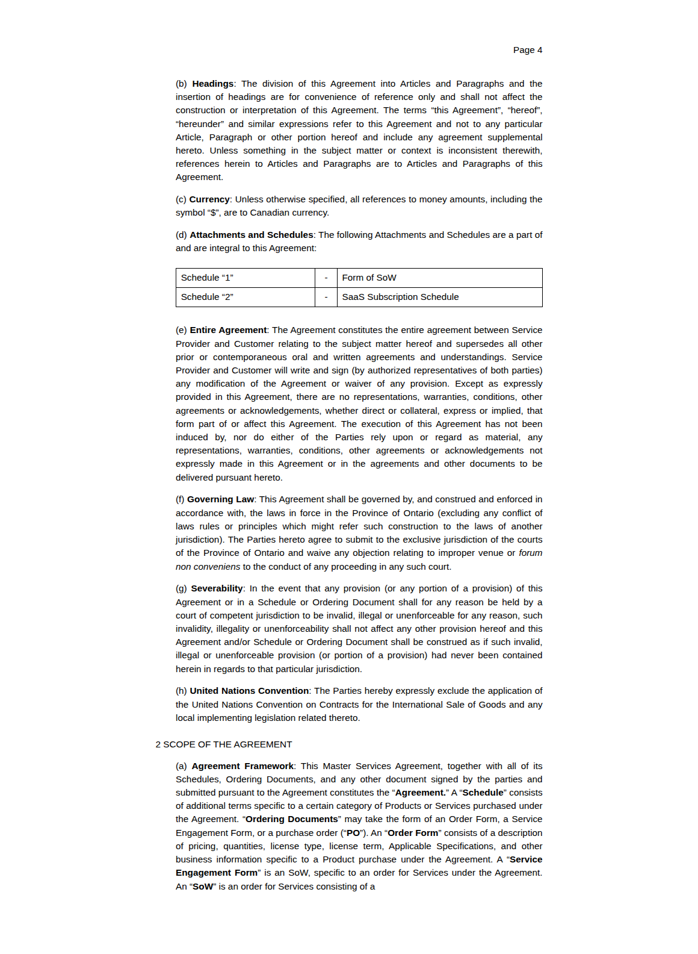Page 4
(b) Headings: The division of this Agreement into Articles and Paragraphs and the insertion of headings are for convenience of reference only and shall not affect the construction or interpretation of this Agreement. The terms “this Agreement”, “hereof”, “hereunder” and similar expressions refer to this Agreement and not to any particular Article, Paragraph or other portion hereof and include any agreement supplemental hereto. Unless something in the subject matter or context is inconsistent therewith, references herein to Articles and Paragraphs are to Articles and Paragraphs of this Agreement.
(c) Currency: Unless otherwise specified, all references to money amounts, including the symbol “$”, are to Canadian currency.
(d) Attachments and Schedules: The following Attachments and Schedules are a part of and are integral to this Agreement:
| Schedule “1” | - | Form of SoW |
| Schedule “2” | - | SaaS Subscription Schedule |
(e) Entire Agreement: The Agreement constitutes the entire agreement between Service Provider and Customer relating to the subject matter hereof and supersedes all other prior or contemporaneous oral and written agreements and understandings. Service Provider and Customer will write and sign (by authorized representatives of both parties) any modification of the Agreement or waiver of any provision. Except as expressly provided in this Agreement, there are no representations, warranties, conditions, other agreements or acknowledgements, whether direct or collateral, express or implied, that form part of or affect this Agreement. The execution of this Agreement has not been induced by, nor do either of the Parties rely upon or regard as material, any representations, warranties, conditions, other agreements or acknowledgements not expressly made in this Agreement or in the agreements and other documents to be delivered pursuant hereto.
(f) Governing Law: This Agreement shall be governed by, and construed and enforced in accordance with, the laws in force in the Province of Ontario (excluding any conflict of laws rules or principles which might refer such construction to the laws of another jurisdiction). The Parties hereto agree to submit to the exclusive jurisdiction of the courts of the Province of Ontario and waive any objection relating to improper venue or forum non conveniens to the conduct of any proceeding in any such court.
(g) Severability: In the event that any provision (or any portion of a provision) of this Agreement or in a Schedule or Ordering Document shall for any reason be held by a court of competent jurisdiction to be invalid, illegal or unenforceable for any reason, such invalidity, illegality or unenforceability shall not affect any other provision hereof and this Agreement and/or Schedule or Ordering Document shall be construed as if such invalid, illegal or unenforceable provision (or portion of a provision) had never been contained herein in regards to that particular jurisdiction.
(h) United Nations Convention: The Parties hereby expressly exclude the application of the United Nations Convention on Contracts for the International Sale of Goods and any local implementing legislation related thereto.
2 SCOPE OF THE AGREEMENT
(a) Agreement Framework: This Master Services Agreement, together with all of its Schedules, Ordering Documents, and any other document signed by the parties and submitted pursuant to the Agreement constitutes the “Agreement.” A “Schedule” consists of additional terms specific to a certain category of Products or Services purchased under the Agreement. “Ordering Documents” may take the form of an Order Form, a Service Engagement Form, or a purchase order (“PO”). An “Order Form” consists of a description of pricing, quantities, license type, license term, Applicable Specifications, and other business information specific to a Product purchase under the Agreement. A “Service Engagement Form” is an SoW, specific to an order for Services under the Agreement. An “SoW” is an order for Services consisting of a